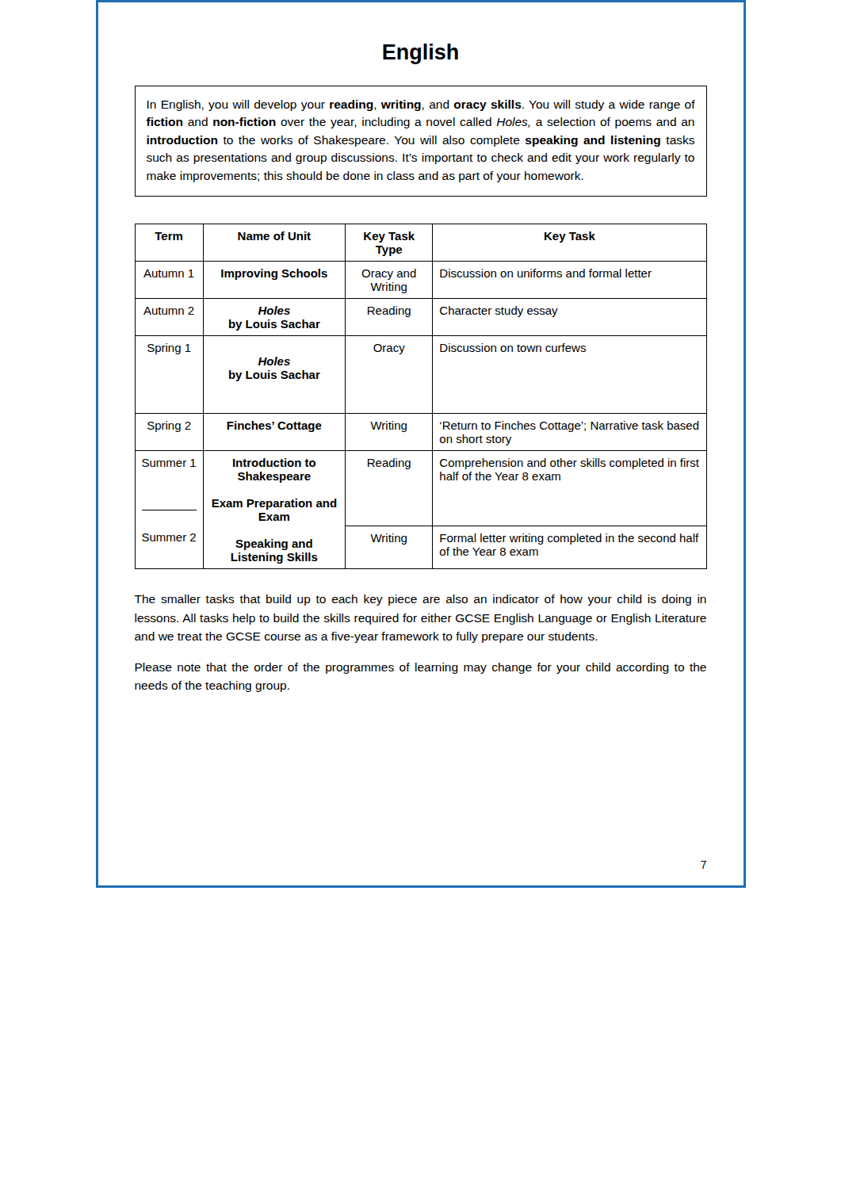English
In English, you will develop your reading, writing, and oracy skills. You will study a wide range of fiction and non-fiction over the year, including a novel called Holes, a selection of poems and an introduction to the works of Shakespeare. You will also complete speaking and listening tasks such as presentations and group discussions. It’s important to check and edit your work regularly to make improvements; this should be done in class and as part of your homework.
| Term | Name of Unit | Key Task Type | Key Task |
| --- | --- | --- | --- |
| Autumn 1 | Improving Schools | Oracy and Writing | Discussion on uniforms and formal letter |
| Autumn 2 | Holes by Louis Sachar | Reading | Character study essay |
| Spring 1 | Holes by Louis Sachar | Oracy | Discussion on town curfews |
| Spring 2 | Finches’ Cottage | Writing | ‘Return to Finches Cottage’; Narrative task based on short story |
| Summer 1 | Introduction to Shakespeare Exam Preparation and Exam Speaking and Listening Skills | Reading | Comprehension and other skills completed in first half of the Year 8 exam |
| Summer 2 | Writing | Formal letter writing completed in the second half of the Year 8 exam |
The smaller tasks that build up to each key piece are also an indicator of how your child is doing in lessons. All tasks help to build the skills required for either GCSE English Language or English Literature and we treat the GCSE course as a five-year framework to fully prepare our students.
Please note that the order of the programmes of learning may change for your child according to the needs of the teaching group.
7